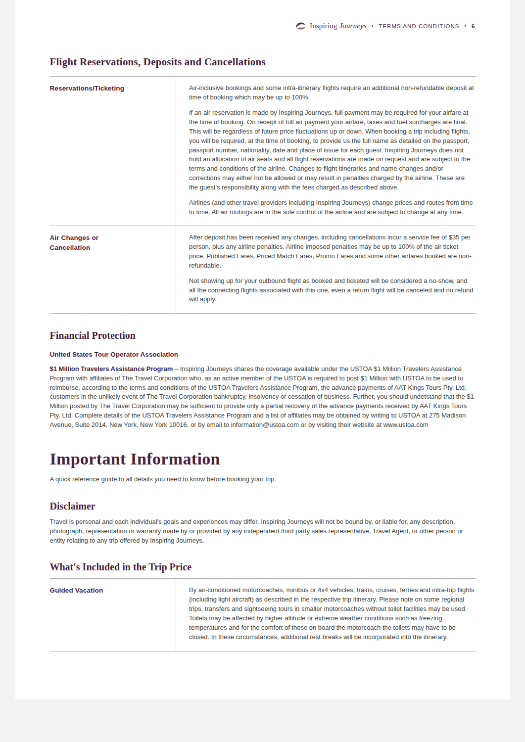Inspiring Journeys • Terms and Conditions • 6
Flight Reservations, Deposits and Cancellations
| Reservations/Ticketing | Air-inclusive bookings and some intra-itinerary flights require an additional non-refundable deposit at time of booking which may be up to 100%. If an air reservation is made by Inspiring Journeys, full payment may be required for your airfare at the time of booking. On receipt of full air payment your airfare, taxes and fuel surcharges are final. This will be regardless of future price fluctuations up or down. When booking a trip including flights, you will be required, at the time of booking, to provide us the full name as detailed on the passport, passport number, nationality, date and place of issue for each guest. Inspiring Journeys does not hold an allocation of air seats and all flight reservations are made on request and are subject to the terms and conditions of the airline. Changes to flight itineraries and name changes and/or corrections may either not be allowed or may result in penalties charged by the airline. These are the guest's responsibility along with the fees charged as described above. Airlines (and other travel providers including Inspiring Journeys) change prices and routes from time to time. All air routings are in the sole control of the airline and are subject to change at any time. |
| Air Changes or Cancellation | After deposit has been received any changes, including cancellations incur a service fee of $35 per person, plus any airline penalties. Airline imposed penalties may be up to 100% of the air ticket price. Published Fares, Priced Match Fares, Promo Fares and some other airfares booked are non-refundable. Not showing up for your outbound flight as booked and ticketed will be considered a no-show, and all the connecting flights associated with this one, even a return flight will be canceled and no refund will apply. |
Financial Protection
United States Tour Operator Association
$1 Million Travelers Assistance Program – Inspiring Journeys shares the coverage available under the USTOA $1 Million Travelers Assistance Program with affiliates of The Travel Corporation who, as an active member of the USTOA is required to post $1 Million with USTOA to be used to reimburse, according to the terms and conditions of the USTOA Travelers Assistance Program, the advance payments of AAT Kings Tours Pty. Ltd. customers in the unlikely event of The Travel Corporation bankruptcy, insolvency or cessation of business. Further, you should undetstand that the $1 Million posted by The Travel Corporation may be sufficient to provide only a partial recovery of the advance payments received by AAT Kings Tours Pty. Ltd. Complete details of the USTOA Travelers Assistance Program and a list of affiliates may be obtained by writing to USTOA at 275 Madison Avenue, Suite 2014, New York, New York 10016, or by email to information@ustoa.com or by visiting their website at www.ustoa.com
Important Information
A quick reference guide to all details you need to know before booking your trip.
Disclaimer
Travel is personal and each individual's goals and experiences may differ. Inspiring Journeys will not be bound by, or liable for, any description, photograph, representation or warranty made by or provided by any independent third party sales representative, Travel Agent, or other person or entity relating to any trip offered by Inspiring Journeys.
What's Included in the Trip Price
| Guided Vacation | By air-conditioned motorcoaches, minibus or 4x4 vehicles, trains, cruises, ferries and intra-trip flights (including light aircraft) as described in the respective trip itinerary. Please note on some regional trips, transfers and sightseeing tours in smaller motorcoaches without toilet facilities may be used. Toilets may be affected by higher altitude or extreme weather conditions such as freezing temperatures and for the comfort of those on board the motorcoach the toilets may have to be closed. In these circumstances, additional rest breaks will be incorporated into the itinerary. |